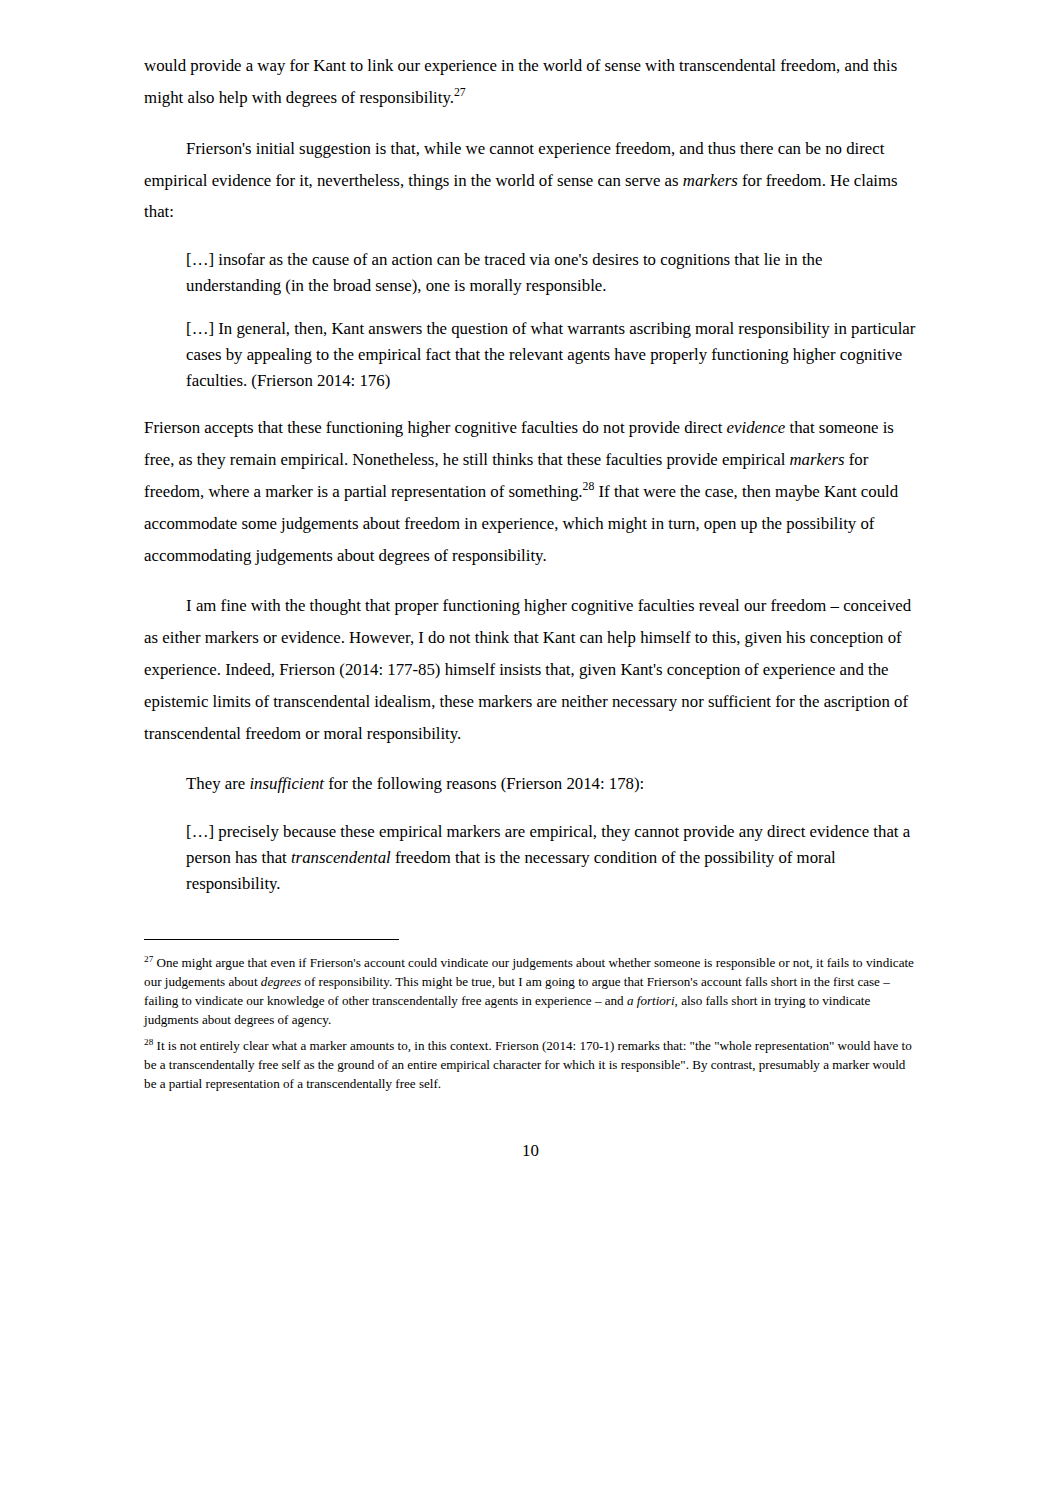would provide a way for Kant to link our experience in the world of sense with transcendental freedom, and this might also help with degrees of responsibility.27
Frierson's initial suggestion is that, while we cannot experience freedom, and thus there can be no direct empirical evidence for it, nevertheless, things in the world of sense can serve as markers for freedom. He claims that:
[…] insofar as the cause of an action can be traced via one's desires to cognitions that lie in the understanding (in the broad sense), one is morally responsible.
[…] In general, then, Kant answers the question of what warrants ascribing moral responsibility in particular cases by appealing to the empirical fact that the relevant agents have properly functioning higher cognitive faculties. (Frierson 2014: 176)
Frierson accepts that these functioning higher cognitive faculties do not provide direct evidence that someone is free, as they remain empirical. Nonetheless, he still thinks that these faculties provide empirical markers for freedom, where a marker is a partial representation of something.28 If that were the case, then maybe Kant could accommodate some judgements about freedom in experience, which might in turn, open up the possibility of accommodating judgements about degrees of responsibility.
I am fine with the thought that proper functioning higher cognitive faculties reveal our freedom – conceived as either markers or evidence. However, I do not think that Kant can help himself to this, given his conception of experience. Indeed, Frierson (2014: 177-85) himself insists that, given Kant's conception of experience and the epistemic limits of transcendental idealism, these markers are neither necessary nor sufficient for the ascription of transcendental freedom or moral responsibility.
They are insufficient for the following reasons (Frierson 2014: 178):
[…] precisely because these empirical markers are empirical, they cannot provide any direct evidence that a person has that transcendental freedom that is the necessary condition of the possibility of moral responsibility.
27 One might argue that even if Frierson's account could vindicate our judgements about whether someone is responsible or not, it fails to vindicate our judgements about degrees of responsibility. This might be true, but I am going to argue that Frierson's account falls short in the first case – failing to vindicate our knowledge of other transcendentally free agents in experience – and a fortiori, also falls short in trying to vindicate judgments about degrees of agency.
28 It is not entirely clear what a marker amounts to, in this context. Frierson (2014: 170-1) remarks that: "the "whole representation" would have to be a transcendentally free self as the ground of an entire empirical character for which it is responsible". By contrast, presumably a marker would be a partial representation of a transcendentally free self.
10